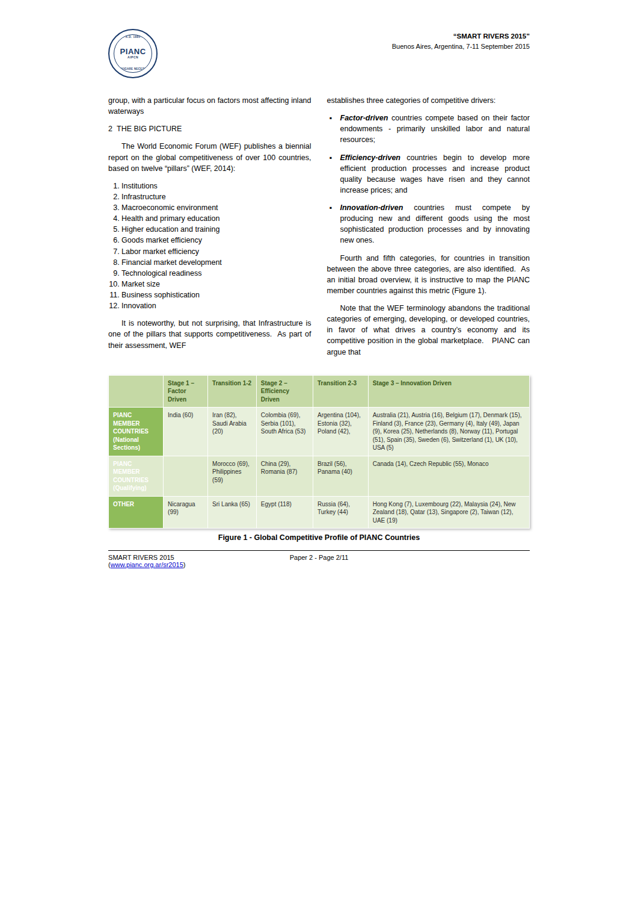• A.D. 1885 •
PIANC
AIPCN
NAVIGARE NECESSE
“SMART RIVERS 2015”
Buenos Aires, Argentina, 7-11 September 2015
group, with a particular focus on factors most affecting inland waterways
2 THE BIG PICTURE
The World Economic Forum (WEF) publishes a biennial report on the global competitiveness of over 100 countries, based on twelve “pillars” (WEF, 2014):
Institutions
Infrastructure
Macroeconomic environment
Health and primary education
Higher education and training
Goods market efficiency
Labor market efficiency
Financial market development
Technological readiness
Market size
Business sophistication
Innovation
It is noteworthy, but not surprising, that Infrastructure is one of the pillars that supports competitiveness. As part of their assessment, WEF
establishes three categories of competitive drivers:
Factor-driven countries compete based on their factor endowments - primarily unskilled labor and natural resources;
Efficiency-driven countries begin to develop more efficient production processes and increase product quality because wages have risen and they cannot increase prices; and
Innovation-driven countries must compete by producing new and different goods using the most sophisticated production processes and by innovating new ones.
Fourth and fifth categories, for countries in transition between the above three categories, are also identified. As an initial broad overview, it is instructive to map the PIANC member countries against this metric (Figure 1).
Note that the WEF terminology abandons the traditional categories of emerging, developing, or developed countries, in favor of what drives a country’s economy and its competitive position in the global marketplace. PIANC can argue that
| | Stage 1 – Factor Driven | Transition 1-2 | Stage 2 – Efficiency Driven | Transition 2-3 | Stage 3 – Innovation Driven |
| --- | --- | --- | --- | --- | --- |
| PIANC MEMBER COUNTRIES (National Sections) | India (60) | Iran (82), Saudi Arabia (20) | Colombia (69), Serbia (101), South Africa (53) | Argentina (104), Estonia (32), Poland (42), | Australia (21), Austria (16), Belgium (17), Denmark (15), Finland (3), France (23), Germany (4), Italy (49), Japan (9), Korea (25), Netherlands (8), Norway (11), Portugal (51), Spain (35), Sweden (6), Switzerland (1), UK (10), USA (5) |
| PIANC MEMBER COUNTRIES (Qualifying) | | Morocco (69), Philippines (59) | China (29), Romania (87) | Brazil (56), Panama (40) | Canada (14), Czech Republic (55), Monaco |
| OTHER | Nicaragua (99) | Sri Lanka (65) | Egypt (118) | Russia (64), Turkey (44) | Hong Kong (7), Luxembourg (22), Malaysia (24), New Zealand (18), Qatar (13), Singapore (2), Taiwan (12), UAE (19) |
Figure 1 - Global Competitive Profile of PIANC Countries
SMART RIVERS 2015 (www.pianc.org.ar/sr2015)
Paper 2 - Page 2/11